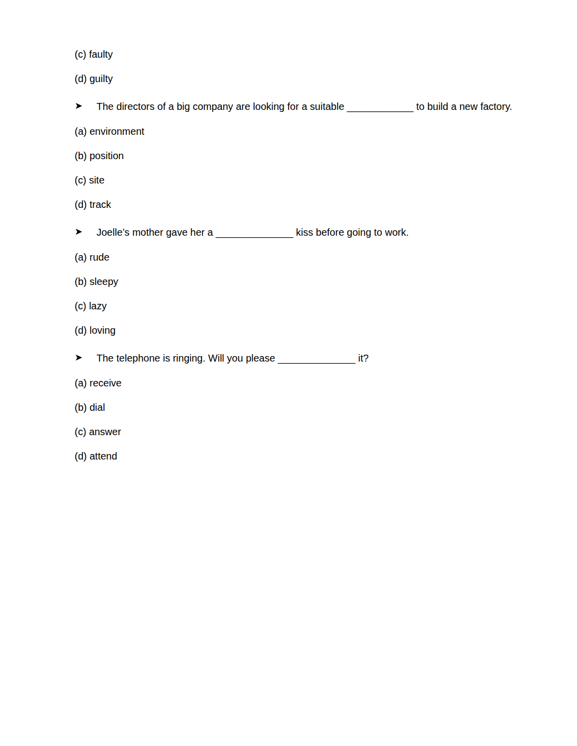(c) faulty
(d) guilty
The directors of a big company are looking for a suitable ____________ to build a new factory.
(a) environment
(b) position
(c) site
(d) track
Joelle’s mother gave her a ______________ kiss before going to work.
(a) rude
(b) sleepy
(c) lazy
(d) loving
The telephone is ringing. Will you please ______________ it?
(a) receive
(b) dial
(c) answer
(d) attend